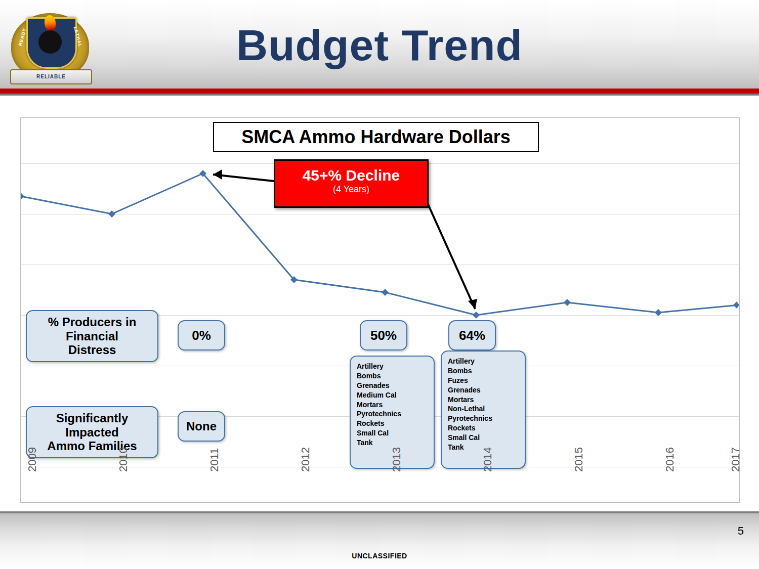Budget Trend
READY
LETHAL
RELIABLE
SMCA Ammo Hardware Dollars
45+% Decline
(4 Years)
% Producers in
Financial
Distress
Significantly
Impacted
Ammo Families
0%
50%
64%
None
Artillery
Bombs
Grenades
Medium Cal
Mortars
Pyrotechnics
Rockets
Small Cal
Tank
Artillery
Bombs
Fuzes
Grenades
Mortars
Non-Lethal
Pyrotechnics
Rockets
Small Cal
Tank
2009
2010
2011
2012
2013
2014
2015
2016
2017
5
UNCLASSIFIED